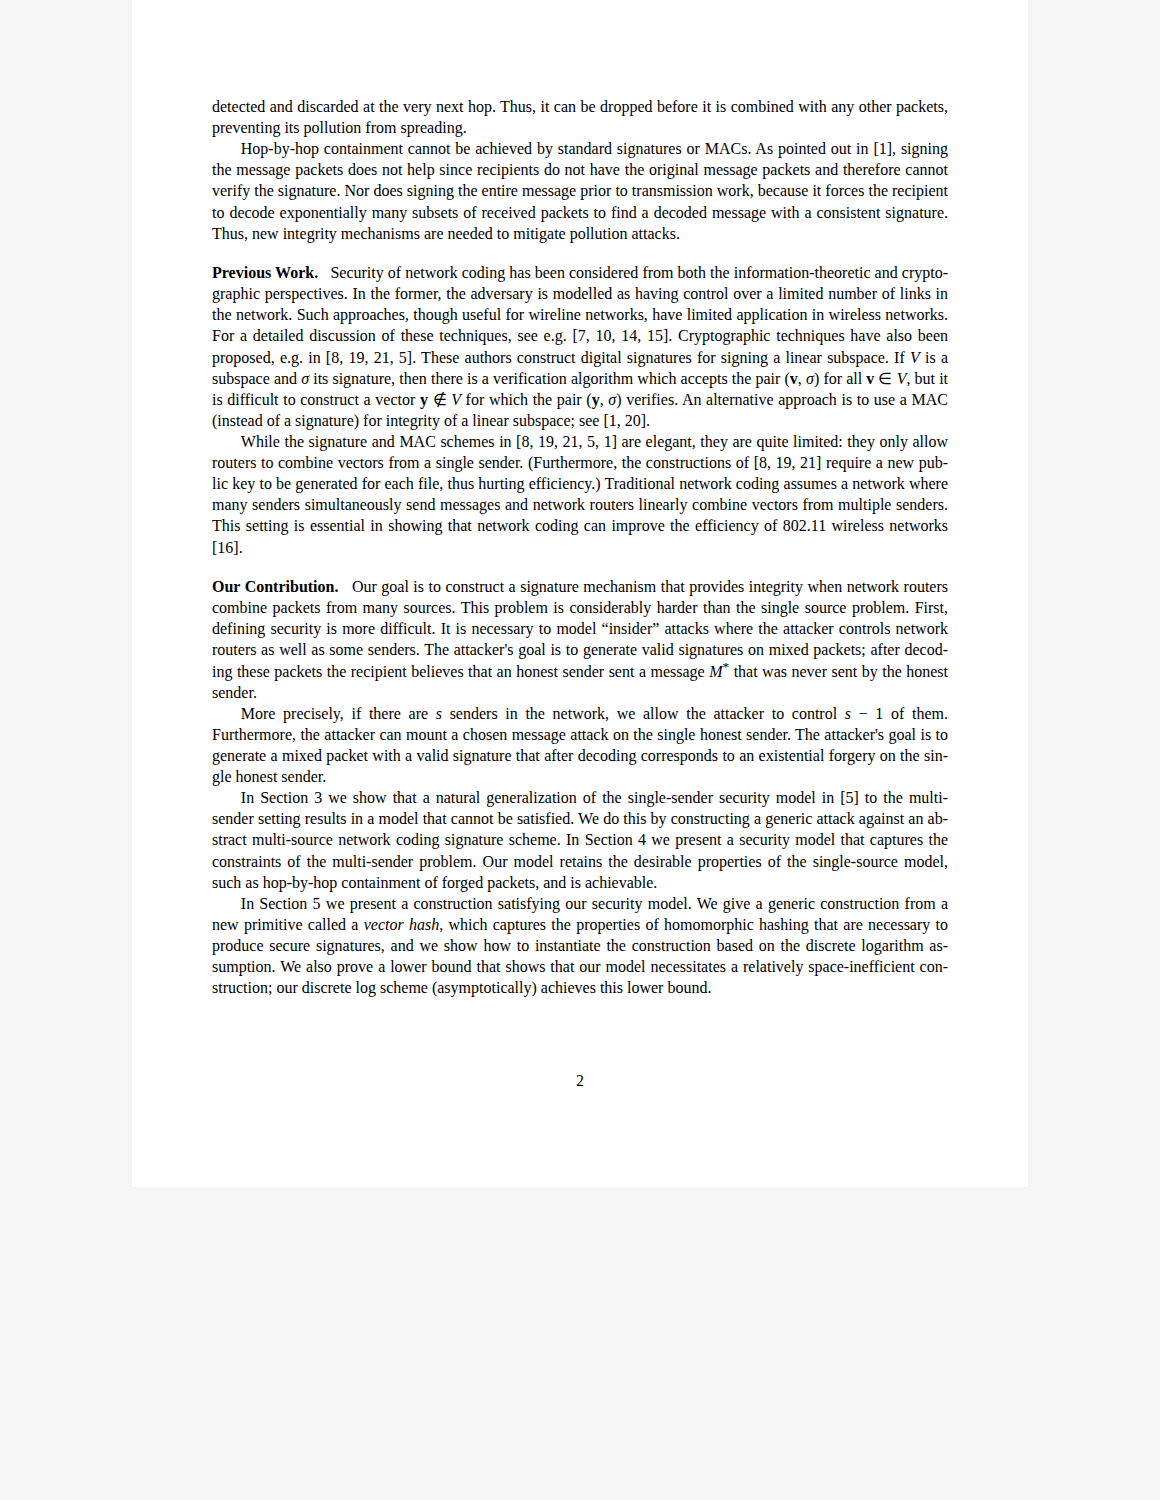detected and discarded at the very next hop. Thus, it can be dropped before it is combined with any other packets, preventing its pollution from spreading.
Hop-by-hop containment cannot be achieved by standard signatures or MACs. As pointed out in [1], signing the message packets does not help since recipients do not have the original message packets and therefore cannot verify the signature. Nor does signing the entire message prior to transmission work, because it forces the recipient to decode exponentially many subsets of received packets to find a decoded message with a consistent signature. Thus, new integrity mechanisms are needed to mitigate pollution attacks.
Previous Work. Security of network coding has been considered from both the information-theoretic and cryptographic perspectives. In the former, the adversary is modelled as having control over a limited number of links in the network. Such approaches, though useful for wireline networks, have limited application in wireless networks. For a detailed discussion of these techniques, see e.g. [7, 10, 14, 15]. Cryptographic techniques have also been proposed, e.g. in [8, 19, 21, 5]. These authors construct digital signatures for signing a linear subspace. If V is a subspace and σ its signature, then there is a verification algorithm which accepts the pair (v, σ) for all v ∈ V, but it is difficult to construct a vector y ∉ V for which the pair (y, σ) verifies. An alternative approach is to use a MAC (instead of a signature) for integrity of a linear subspace; see [1, 20].
While the signature and MAC schemes in [8, 19, 21, 5, 1] are elegant, they are quite limited: they only allow routers to combine vectors from a single sender. (Furthermore, the constructions of [8, 19, 21] require a new public key to be generated for each file, thus hurting efficiency.) Traditional network coding assumes a network where many senders simultaneously send messages and network routers linearly combine vectors from multiple senders. This setting is essential in showing that network coding can improve the efficiency of 802.11 wireless networks [16].
Our Contribution. Our goal is to construct a signature mechanism that provides integrity when network routers combine packets from many sources. This problem is considerably harder than the single source problem. First, defining security is more difficult. It is necessary to model “insider” attacks where the attacker controls network routers as well as some senders. The attacker's goal is to generate valid signatures on mixed packets; after decoding these packets the recipient believes that an honest sender sent a message M* that was never sent by the honest sender.
More precisely, if there are s senders in the network, we allow the attacker to control s − 1 of them. Furthermore, the attacker can mount a chosen message attack on the single honest sender. The attacker's goal is to generate a mixed packet with a valid signature that after decoding corresponds to an existential forgery on the single honest sender.
In Section 3 we show that a natural generalization of the single-sender security model in [5] to the multi-sender setting results in a model that cannot be satisfied. We do this by constructing a generic attack against an abstract multi-source network coding signature scheme. In Section 4 we present a security model that captures the constraints of the multi-sender problem. Our model retains the desirable properties of the single-source model, such as hop-by-hop containment of forged packets, and is achievable.
In Section 5 we present a construction satisfying our security model. We give a generic construction from a new primitive called a vector hash, which captures the properties of homomorphic hashing that are necessary to produce secure signatures, and we show how to instantiate the construction based on the discrete logarithm assumption. We also prove a lower bound that shows that our model necessitates a relatively space-inefficient construction; our discrete log scheme (asymptotically) achieves this lower bound.
2